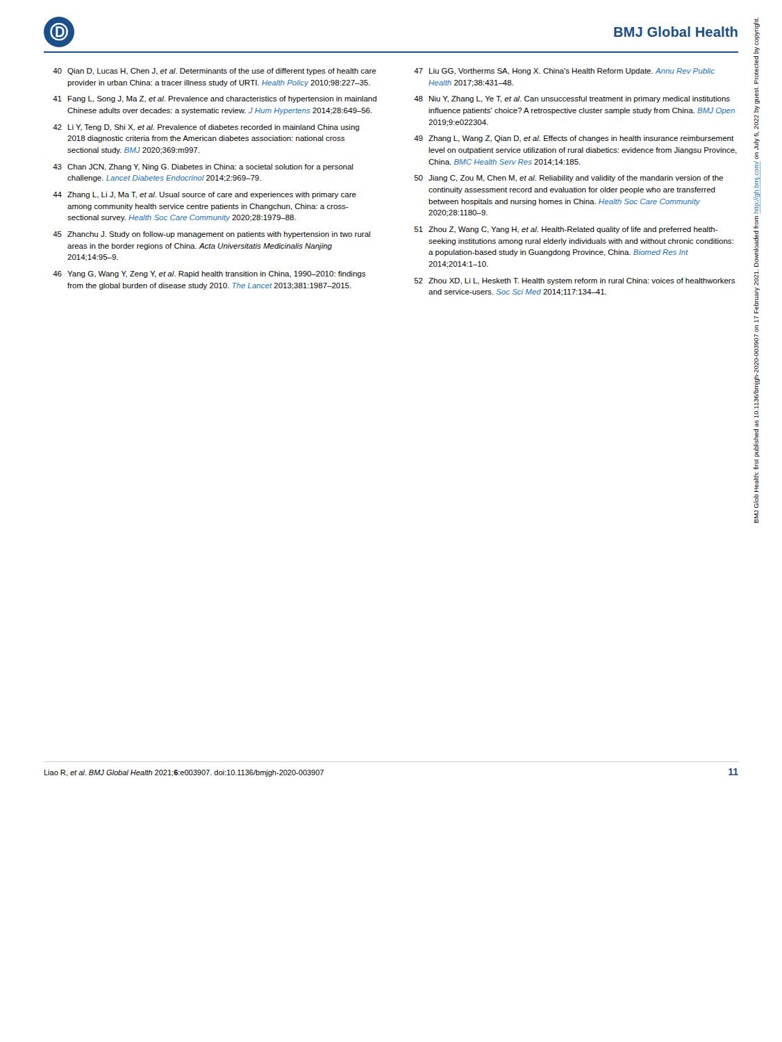BMJ Glob Health: first published as 10.1136/bmjgh-2020-003907 on 17 February 2021. Downloaded from http://gh.bmj.com/ on July 5, 2022 by guest. Protected by copyright.
Ⓓ
BMJ Global Health
40 Qian D, Lucas H, Chen J, et al. Determinants of the use of different types of health care provider in urban China: a tracer illness study of URTI. Health Policy 2010;98:227–35.
41 Fang L, Song J, Ma Z, et al. Prevalence and characteristics of hypertension in mainland Chinese adults over decades: a systematic review. J Hum Hypertens 2014;28:649–56.
42 Li Y, Teng D, Shi X, et al. Prevalence of diabetes recorded in mainland China using 2018 diagnostic criteria from the American diabetes association: national cross sectional study. BMJ 2020;369:m997.
43 Chan JCN, Zhang Y, Ning G. Diabetes in China: a societal solution for a personal challenge. Lancet Diabetes Endocrinol 2014;2:969–79.
44 Zhang L, Li J, Ma T, et al. Usual source of care and experiences with primary care among community health service centre patients in Changchun, China: a cross-sectional survey. Health Soc Care Community 2020;28:1979–88.
45 Zhanchu J. Study on follow-up management on patients with hypertension in two rural areas in the border regions of China. Acta Universitatis Medicinalis Nanjing 2014;14:95–9.
46 Yang G, Wang Y, Zeng Y, et al. Rapid health transition in China, 1990–2010: findings from the global burden of disease study 2010. The Lancet 2013;381:1987–2015.
47 Liu GG, Vortherms SA, Hong X. China's Health Reform Update. Annu Rev Public Health 2017;38:431–48.
48 Niu Y, Zhang L, Ye T, et al. Can unsuccessful treatment in primary medical institutions influence patients' choice? A retrospective cluster sample study from China. BMJ Open 2019;9:e022304.
49 Zhang L, Wang Z, Qian D, et al. Effects of changes in health insurance reimbursement level on outpatient service utilization of rural diabetics: evidence from Jiangsu Province, China. BMC Health Serv Res 2014;14:185.
50 Jiang C, Zou M, Chen M, et al. Reliability and validity of the mandarin version of the continuity assessment record and evaluation for older people who are transferred between hospitals and nursing homes in China. Health Soc Care Community 2020;28:1180–9.
51 Zhou Z, Wang C, Yang H, et al. Health-Related quality of life and preferred health-seeking institutions among rural elderly individuals with and without chronic conditions: a population-based study in Guangdong Province, China. Biomed Res Int 2014;2014:1–10.
52 Zhou XD, Li L, Hesketh T. Health system reform in rural China: voices of healthworkers and service-users. Soc Sci Med 2014;117:134–41.
Liao R, et al. BMJ Global Health 2021;6:e003907. doi:10.1136/bmjgh-2020-003907
11